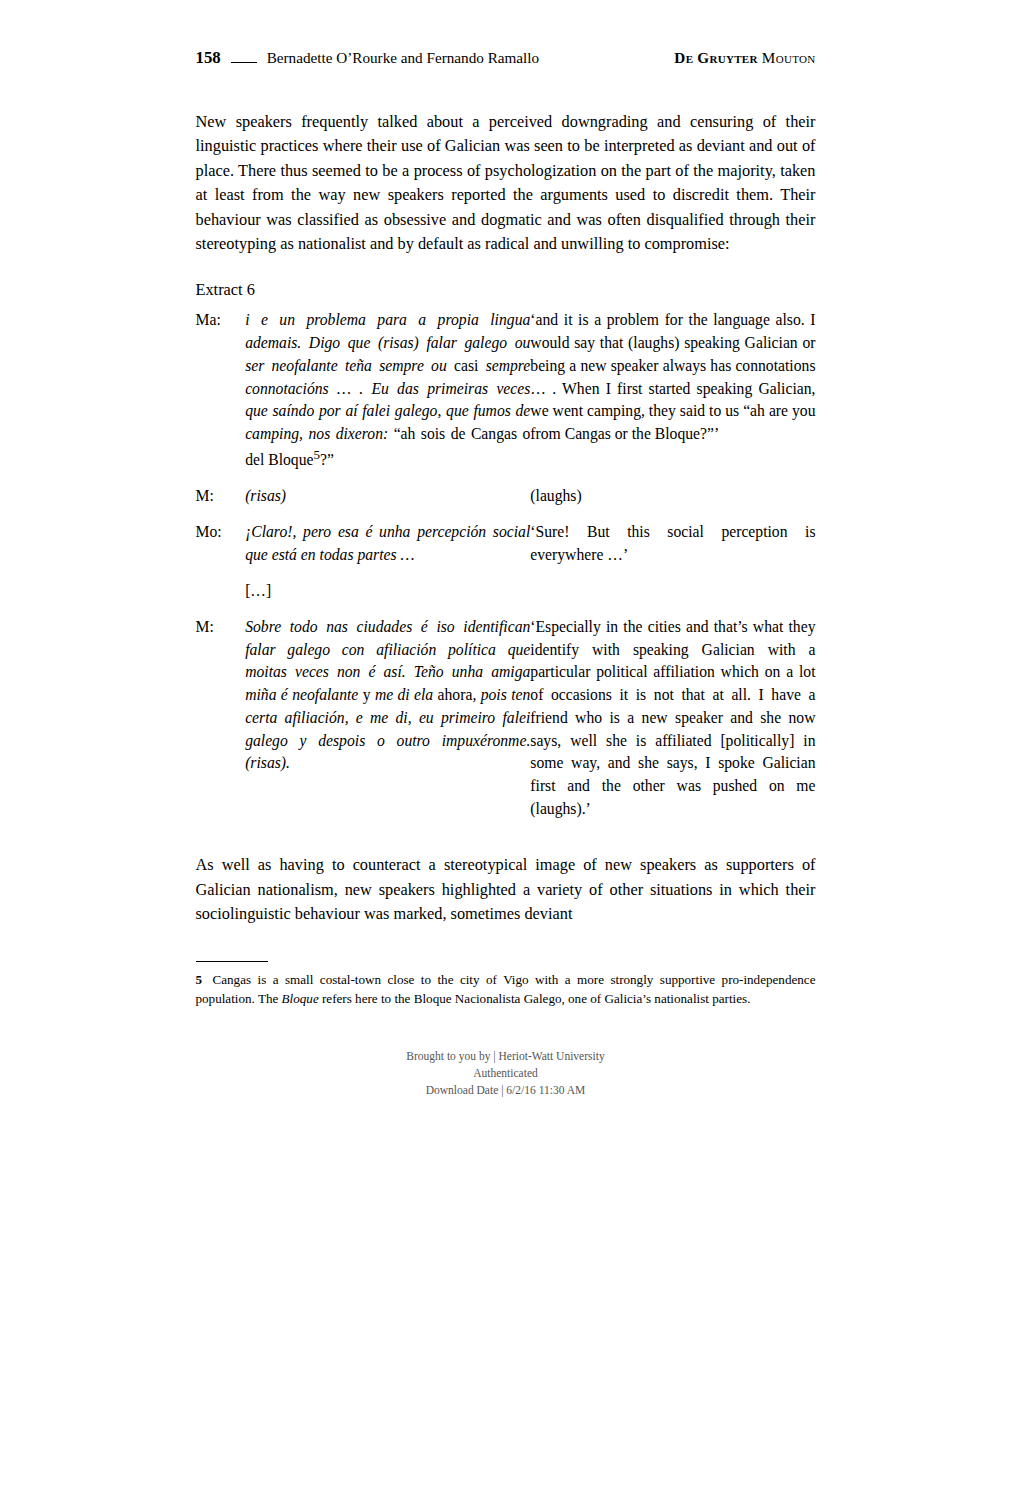158 Bernadette O’Rourke and Fernando Ramallo De Gruyter Mouton
New speakers frequently talked about a perceived downgrading and censuring of their linguistic practices where their use of Galician was seen to be interpreted as deviant and out of place. There thus seemed to be a process of psychologization on the part of the majority, taken at least from the way new speakers reported the arguments used to discredit them. Their behaviour was classified as obsessive and dogmatic and was often disqualified through their stereotyping as nationalist and by default as radical and unwilling to compromise:
Extract 6
| Ma: | i e un problema para a propia lingua ademais. Digo que (risas) falar galego ou ser neofalante teña sempre ou casi sempre connotacións … . Eu das primeiras veces que saíndo por aí falei galego, que fumos de camping, nos dixeron: “ah sois de Cangas o del Bloque 5 ?” | ‘and it is a problem for the language also. I would say that (laughs) speaking Galician or being a new speaker always has connotations … . When I first started speaking Galician, we went camping, they said to us “ah are you from Cangas or the Bloque?”’ |
| M: | (risas) | (laughs) |
| Mo: | ¡Claro!, pero esa é unha percepción social que está en todas partes … | ‘Sure! But this social perception is everywhere …’ |
| | […] | |
| M: | Sobre todo nas ciudades é iso identifican falar galego con afiliación política que moitas veces non é así. Teño unha amiga miña é neofalante y me di ela ahora , pois ten certa afiliación, e me di, eu primeiro falei galego y despois o outro impuxéronme. (risas). | ‘Especially in the cities and that’s what they identify with speaking Galician with a particular political affiliation which on a lot of occasions it is not that at all. I have a friend who is a new speaker and she now says, well she is affiliated [politically] in some way, and she says, I spoke Galician first and the other was pushed on me (laughs).’ |
As well as having to counteract a stereotypical image of new speakers as supporters of Galician nationalism, new speakers highlighted a variety of other situations in which their sociolinguistic behaviour was marked, sometimes deviant
5 Cangas is a small costal-town close to the city of Vigo with a more strongly supportive pro-independence population. The Bloque refers here to the Bloque Nacionalista Galego, one of Galicia’s nationalist parties.
Brought to you by | Heriot-Watt University
Authenticated
Download Date | 6/2/16 11:30 AM